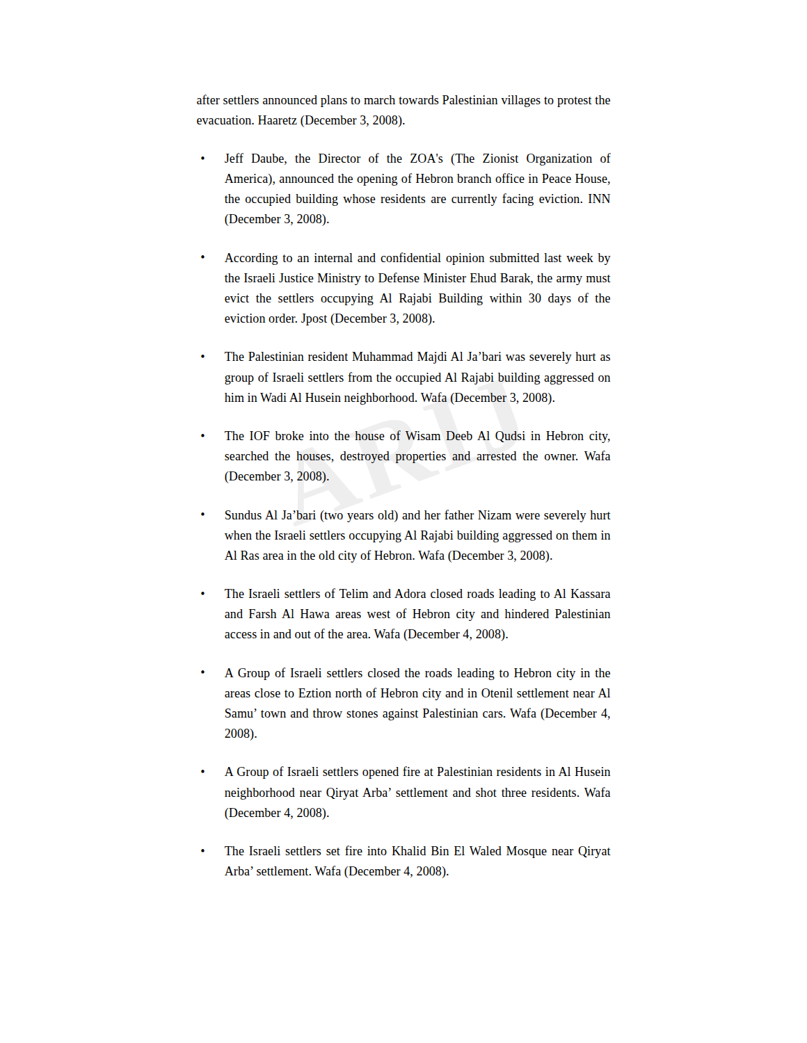ARIJ
after settlers announced plans to march towards Palestinian villages to protest the evacuation. Haaretz (December 3, 2008).
Jeff Daube, the Director of the ZOA's (The Zionist Organization of America), announced the opening of Hebron branch office in Peace House, the occupied building whose residents are currently facing eviction. INN (December 3, 2008).
According to an internal and confidential opinion submitted last week by the Israeli Justice Ministry to Defense Minister Ehud Barak, the army must evict the settlers occupying Al Rajabi Building within 30 days of the eviction order. Jpost (December 3, 2008).
The Palestinian resident Muhammad Majdi Al Ja’bari was severely hurt as group of Israeli settlers from the occupied Al Rajabi building aggressed on him in Wadi Al Husein neighborhood. Wafa (December 3, 2008).
The IOF broke into the house of Wisam Deeb Al Qudsi in Hebron city, searched the houses, destroyed properties and arrested the owner. Wafa (December 3, 2008).
Sundus Al Ja’bari (two years old) and her father Nizam were severely hurt when the Israeli settlers occupying Al Rajabi building aggressed on them in Al Ras area in the old city of Hebron. Wafa (December 3, 2008).
The Israeli settlers of Telim and Adora closed roads leading to Al Kassara and Farsh Al Hawa areas west of Hebron city and hindered Palestinian access in and out of the area. Wafa (December 4, 2008).
A Group of Israeli settlers closed the roads leading to Hebron city in the areas close to Eztion north of Hebron city and in Otenil settlement near Al Samu’ town and throw stones against Palestinian cars. Wafa (December 4, 2008).
A Group of Israeli settlers opened fire at Palestinian residents in Al Husein neighborhood near Qiryat Arba’ settlement and shot three residents. Wafa (December 4, 2008).
The Israeli settlers set fire into Khalid Bin El Waled Mosque near Qiryat Arba’ settlement. Wafa (December 4, 2008).